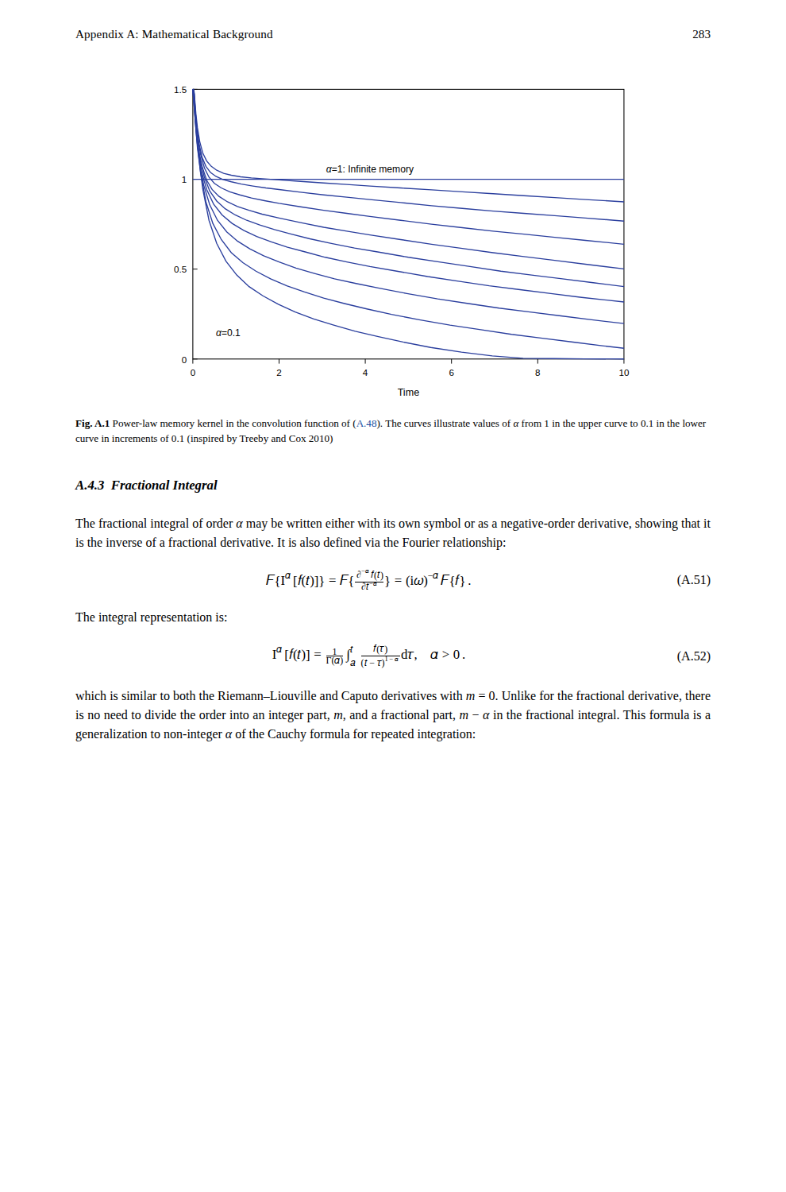Appendix A: Mathematical Background 283
1.5 1 0.5 0 0 2 4 6 8 10 Time α=1: Infinite memory α=0.1
Fig. A.1 Power-law memory kernel in the convolution function of (A.48). The curves illustrate values of α from 1 in the upper curve to 0.1 in the lower curve in increments of 0.1 (inspired by Treeby and Cox 2010)
A.4.3 Fractional Integral
The fractional integral of order α may be written either with its own symbol or as a negative-order derivative, showing that it is the inverse of a fractional derivative. It is also defined via the Fourier relationship:
F { Iα [f(t)] } = F { ∂−αf(t) ∂t−α } = (iω) −α F {f} .
(A.51)
The integral representation is:
Iα [f(t)] = 1 Γ(α) ∫ a t f(τ) (t−τ) 1−α dτ , α>0 .
(A.52)
which is similar to both the Riemann–Liouville and Caputo derivatives with m = 0. Unlike for the fractional derivative, there is no need to divide the order into an integer part, m, and a fractional part, m − α in the fractional integral. This formula is a generalization to non-integer α of the Cauchy formula for repeated integration: